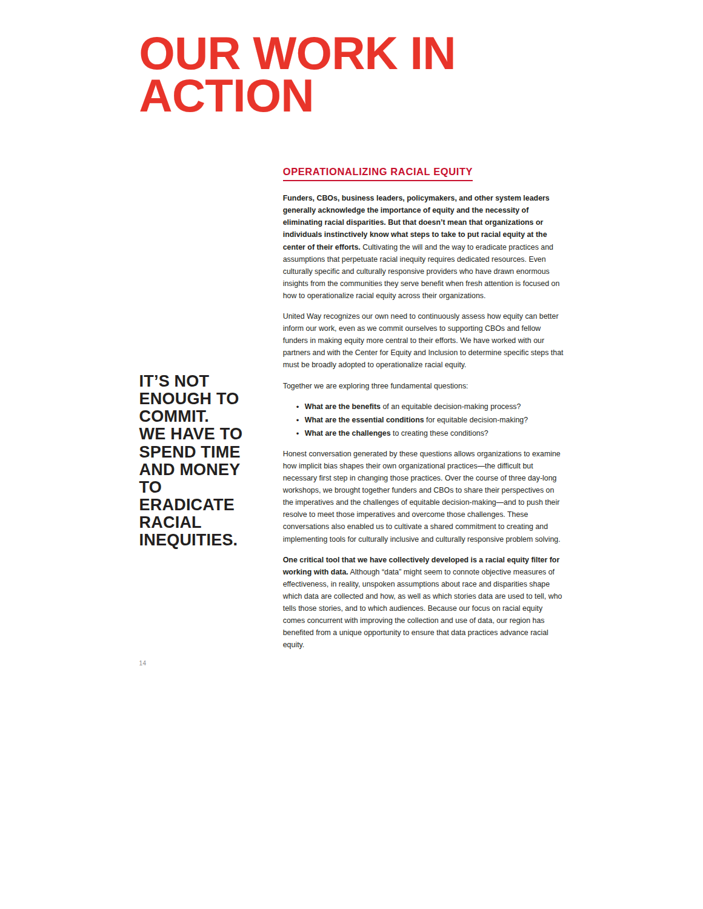Our Work in Action
It’s not enough to commit.
We have to spend time and money to eradicate racial inequities.
Operationalizing Racial Equity
Funders, CBOs, business leaders, policymakers, and other system leaders generally acknowledge the importance of equity and the necessity of eliminating racial disparities. But that doesn’t mean that organizations or individuals instinctively know what steps to take to put racial equity at the center of their efforts. Cultivating the will and the way to eradicate practices and assumptions that perpetuate racial inequity requires dedicated resources. Even culturally specific and culturally responsive providers who have drawn enormous insights from the communities they serve benefit when fresh attention is focused on how to operationalize racial equity across their organizations.
United Way recognizes our own need to continuously assess how equity can better inform our work, even as we commit ourselves to supporting CBOs and fellow funders in making equity more central to their efforts. We have worked with our partners and with the Center for Equity and Inclusion to determine specific steps that must be broadly adopted to operationalize racial equity.
Together we are exploring three fundamental questions:
What are the benefits of an equitable decision-making process?
What are the essential conditions for equitable decision-making?
What are the challenges to creating these conditions?
Honest conversation generated by these questions allows organizations to examine how implicit bias shapes their own organizational practices—the difficult but necessary first step in changing those practices. Over the course of three day-long workshops, we brought together funders and CBOs to share their perspectives on the imperatives and the challenges of equitable decision-making—and to push their resolve to meet those imperatives and overcome those challenges. These conversations also enabled us to cultivate a shared commitment to creating and implementing tools for culturally inclusive and culturally responsive problem solving.
One critical tool that we have collectively developed is a racial equity filter for working with data. Although “data” might seem to connote objective measures of effectiveness, in reality, unspoken assumptions about race and disparities shape which data are collected and how, as well as which stories data are used to tell, who tells those stories, and to which audiences. Because our focus on racial equity comes concurrent with improving the collection and use of data, our region has benefited from a unique opportunity to ensure that data practices advance racial equity.
14